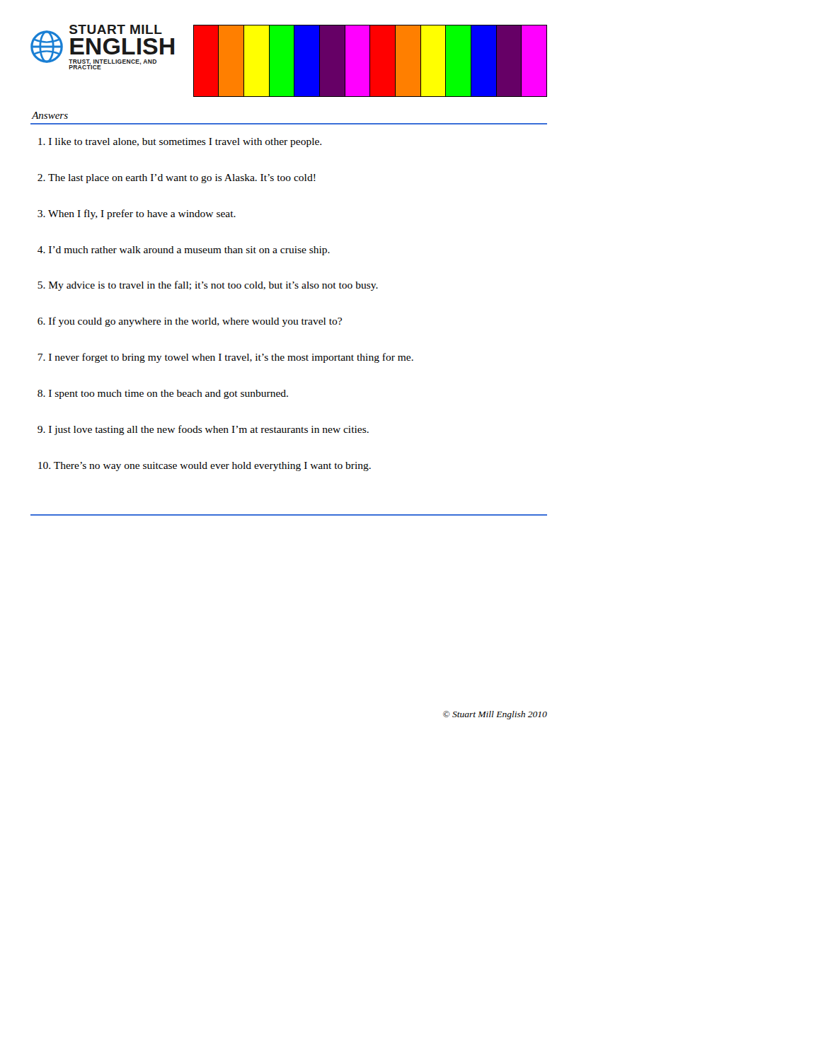STUART MILL
ENGLISH
TRUST, INTELLIGENCE, AND PRACTICE
Answers
1. I like to travel alone, but sometimes I travel with other people.
2. The last place on earth I’d want to go is Alaska. It’s too cold!
3. When I fly, I prefer to have a window seat.
4. I’d much rather walk around a museum than sit on a cruise ship.
5. My advice is to travel in the fall; it’s not too cold, but it’s also not too busy.
6. If you could go anywhere in the world, where would you travel to?
7. I never forget to bring my towel when I travel, it’s the most important thing for me.
8. I spent too much time on the beach and got sunburned.
9. I just love tasting all the new foods when I’m at restaurants in new cities.
10. There’s no way one suitcase would ever hold everything I want to bring.
© Stuart Mill English 2010